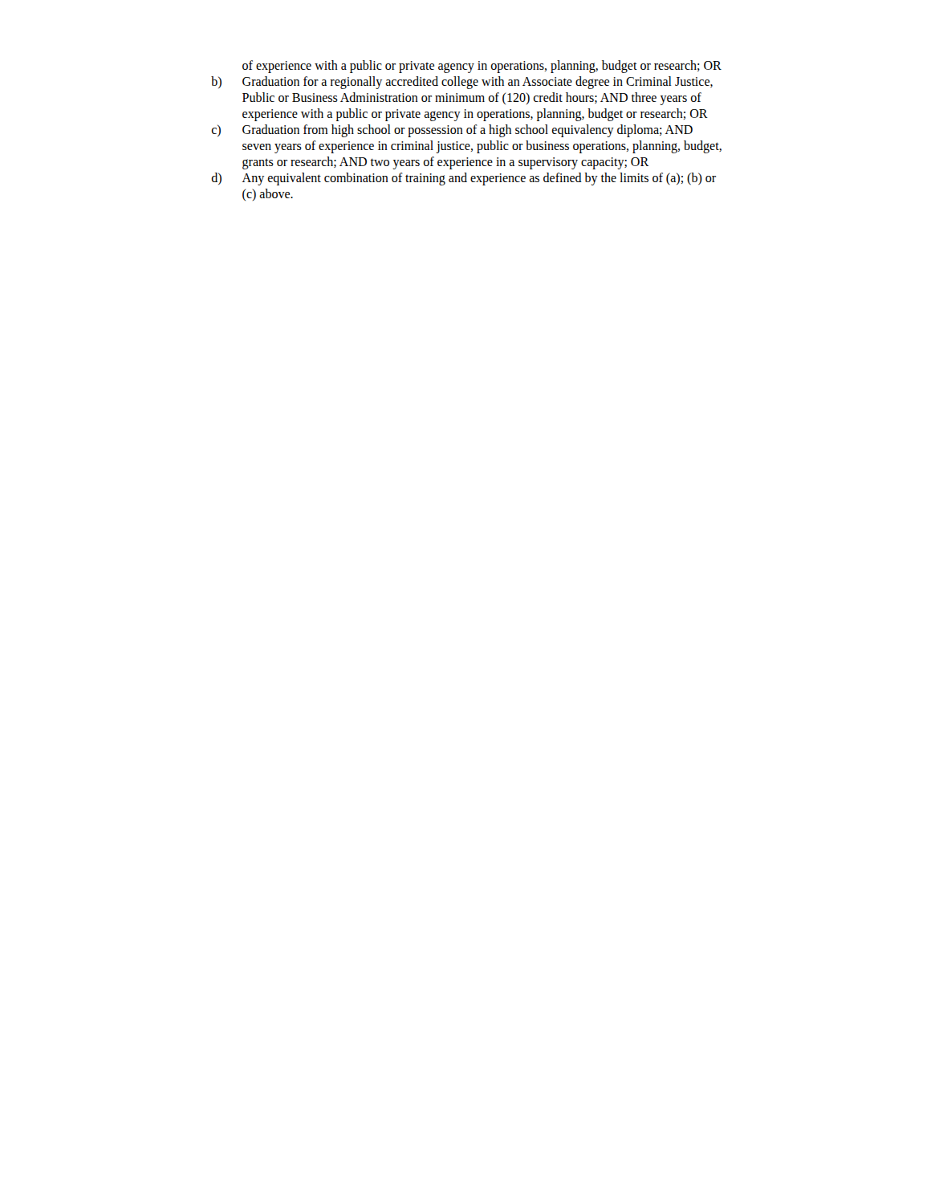of experience with a public or private agency in operations, planning, budget or research; OR
b) Graduation for a regionally accredited college with an Associate degree in Criminal Justice, Public or Business Administration or minimum of (120) credit hours; AND three years of experience with a public or private agency in operations, planning, budget or research; OR
c) Graduation from high school or possession of a high school equivalency diploma; AND seven years of experience in criminal justice, public or business operations, planning, budget, grants or research; AND two years of experience in a supervisory capacity; OR
d) Any equivalent combination of training and experience as defined by the limits of (a); (b) or (c) above.